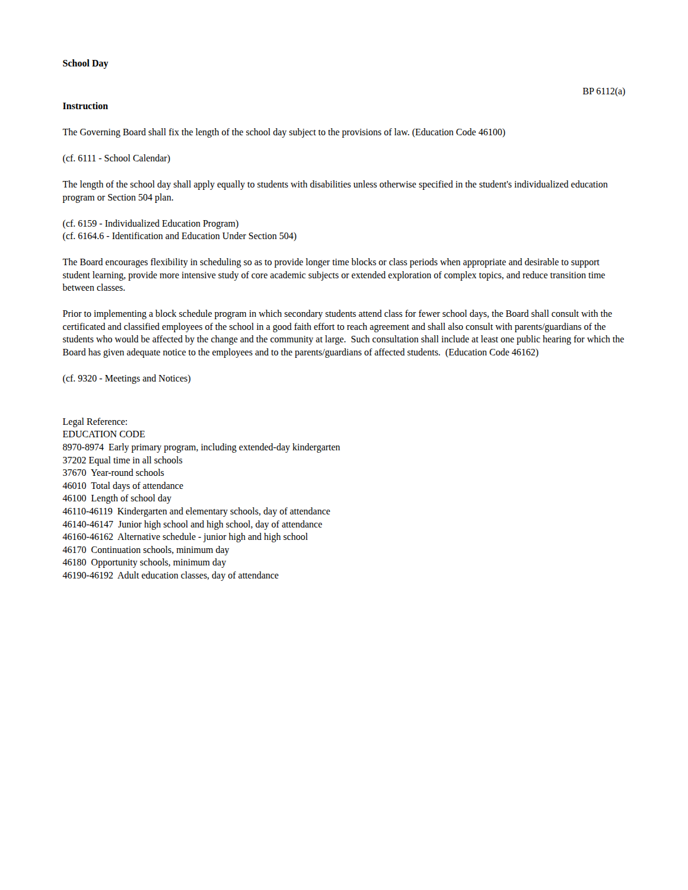School Day
BP 6112(a)
Instruction
The Governing Board shall fix the length of the school day subject to the provisions of law. (Education Code 46100)
(cf. 6111 - School Calendar)
The length of the school day shall apply equally to students with disabilities unless otherwise specified in the student's individualized education program or Section 504 plan.
(cf. 6159 - Individualized Education Program) (cf. 6164.6 - Identification and Education Under Section 504)
The Board encourages flexibility in scheduling so as to provide longer time blocks or class periods when appropriate and desirable to support student learning, provide more intensive study of core academic subjects or extended exploration of complex topics, and reduce transition time between classes.
Prior to implementing a block schedule program in which secondary students attend class for fewer school days, the Board shall consult with the certificated and classified employees of the school in a good faith effort to reach agreement and shall also consult with parents/guardians of the students who would be affected by the change and the community at large. Such consultation shall include at least one public hearing for which the Board has given adequate notice to the employees and to the parents/guardians of affected students. (Education Code 46162)
(cf. 9320 - Meetings and Notices)
Legal Reference:
EDUCATION CODE
8970-8974 Early primary program, including extended-day kindergarten
37202 Equal time in all schools
37670 Year-round schools
46010 Total days of attendance
46100 Length of school day
46110-46119 Kindergarten and elementary schools, day of attendance
46140-46147 Junior high school and high school, day of attendance
46160-46162 Alternative schedule - junior high and high school
46170 Continuation schools, minimum day
46180 Opportunity schools, minimum day
46190-46192 Adult education classes, day of attendance